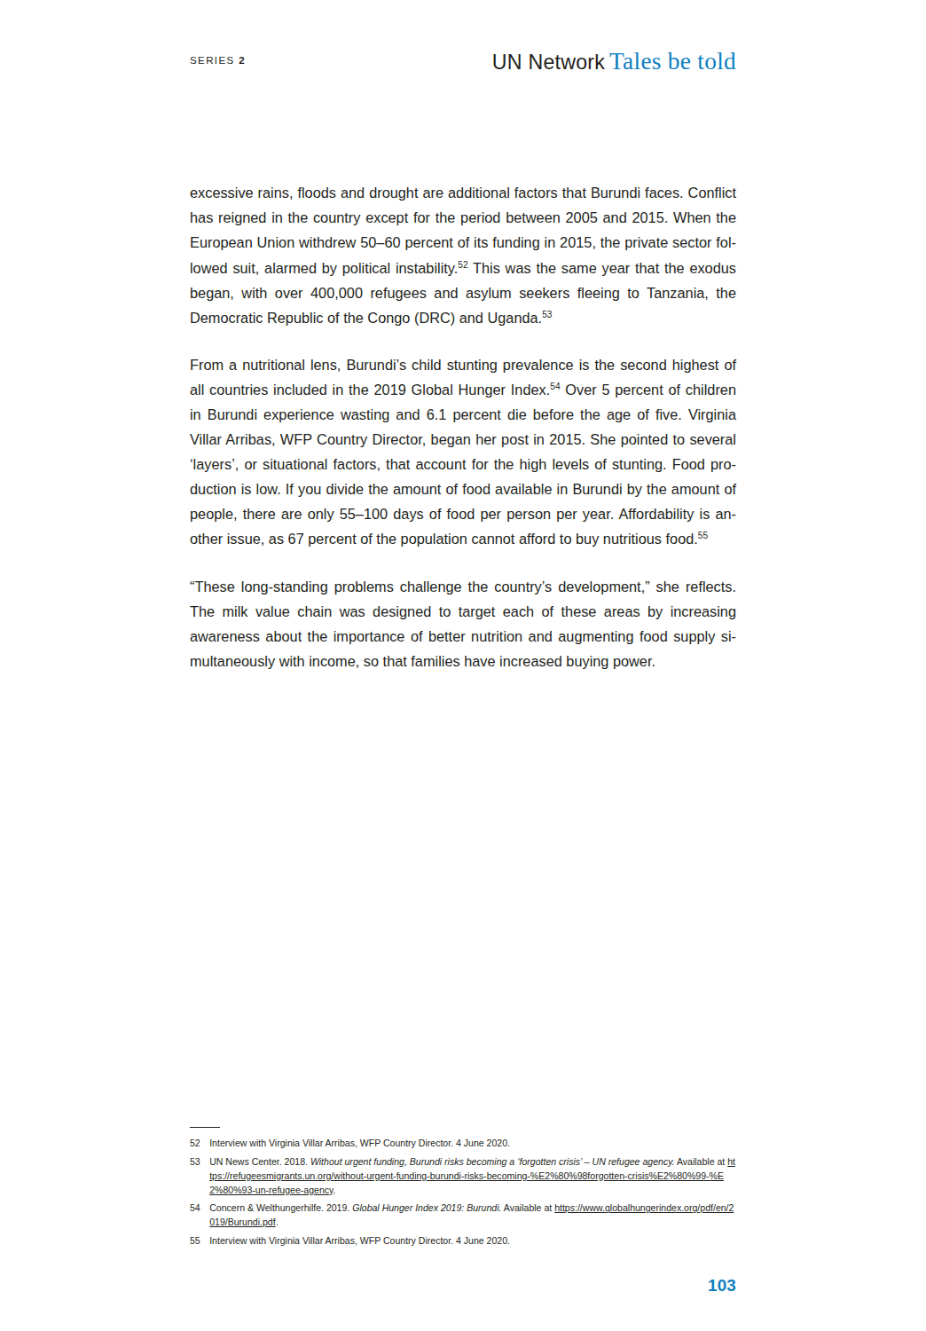Series 2
UN Network Tales be told
excessive rains, floods and drought are additional factors that Burundi faces. Conflict has reigned in the country except for the period between 2005 and 2015. When the European Union withdrew 50–60 percent of its funding in 2015, the private sector followed suit, alarmed by political instability.52 This was the same year that the exodus began, with over 400,000 refugees and asylum seekers fleeing to Tanzania, the Democratic Republic of the Congo (DRC) and Uganda.53
From a nutritional lens, Burundi’s child stunting prevalence is the second highest of all countries included in the 2019 Global Hunger Index.54 Over 5 percent of children in Burundi experience wasting and 6.1 percent die before the age of five. Virginia Villar Arribas, WFP Country Director, began her post in 2015. She pointed to several ‘layers’, or situational factors, that account for the high levels of stunting. Food production is low. If you divide the amount of food available in Burundi by the amount of people, there are only 55–100 days of food per person per year. Affordability is another issue, as 67 percent of the population cannot afford to buy nutritious food.55
“These long-standing problems challenge the country’s development,” she reflects. The milk value chain was designed to target each of these areas by increasing awareness about the importance of better nutrition and augmenting food supply simultaneously with income, so that families have increased buying power.
52 Interview with Virginia Villar Arribas, WFP Country Director. 4 June 2020.
53 UN News Center. 2018. Without urgent funding, Burundi risks becoming a ‘forgotten crisis’ – UN refugee agency. Available at https://refugeesmigrants.un.org/without-urgent-funding-burundi-risks-becoming-%E2%80%98forgotten-crisis%E2%80%99-%E2%80%93-un-refugee-agency.
54 Concern & Welthungerhilfe. 2019. Global Hunger Index 2019: Burundi. Available at https://www.globalhungerindex.org/pdf/en/2019/Burundi.pdf.
55 Interview with Virginia Villar Arribas, WFP Country Director. 4 June 2020.
103